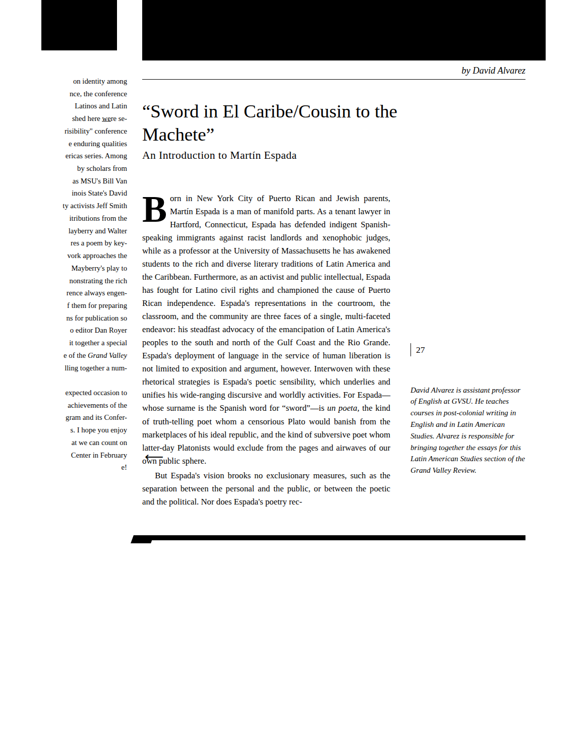on identity among
nce, the conference
Latinos and Latin
shed here were se-
risibility" conference
e enduring qualities
ericas series. Among
by scholars from
as MSU's Bill Van
inois State's David
ty activists Jeff Smith
itributions from the
layberry and Walter
res a poem by key-
vork approaches the
Mayberry's play to
nonstrating the rich
rence always engen-
f them for preparing
ns for publication so
o editor Dan Royer
it together a special
e of the Grand Valley
lling together a num-
expected occasion to
achievements of the
gram and its Confer-
s. I hope you enjoy
at we can count on
Center in February
e!
by David Alvarez
“Sword in El Caribe/Cousin to the Machete”
An Introduction to Martín Espada
Born in New York City of Puerto Rican and Jewish parents, Martín Espada is a man of manifold parts. As a tenant lawyer in Hartford, Connecticut, Espada has defended indigent Spanish-speaking immigrants against racist landlords and xenophobic judges, while as a professor at the University of Massachusetts he has awakened students to the rich and diverse literary traditions of Latin America and the Caribbean. Furthermore, as an activist and public intellectual, Espada has fought for Latino civil rights and championed the cause of Puerto Rican independence. Espada's representations in the courtroom, the classroom, and the community are three faces of a single, multi-faceted endeavor: his steadfast advocacy of the emancipation of Latin America's peoples to the south and north of the Gulf Coast and the Rio Grande. Espada's deployment of language in the service of human liberation is not limited to exposition and argument, however. Interwoven with these rhetorical strategies is Espada's poetic sensibility, which underlies and unifies his wide-ranging discursive and worldly activities. For Espada—whose surname is the Spanish word for “sword”—is un poeta, the kind of truth-telling poet whom a censorious Plato would banish from the marketplaces of his ideal republic, and the kind of subversive poet whom latter-day Platonists would exclude from the pages and airwaves of our own public sphere.
But Espada's vision brooks no exclusionary measures, such as the separation between the personal and the public, or between the poetic and the political. Nor does Espada's poetry rec-
27
David Alvarez is assistant professor of English at GVSU. He teaches courses in post-colonial writing in English and in Latin American Studies. Alvarez is responsible for bringing together the essays for this Latin American Studies section of the Grand Valley Review.
⟵